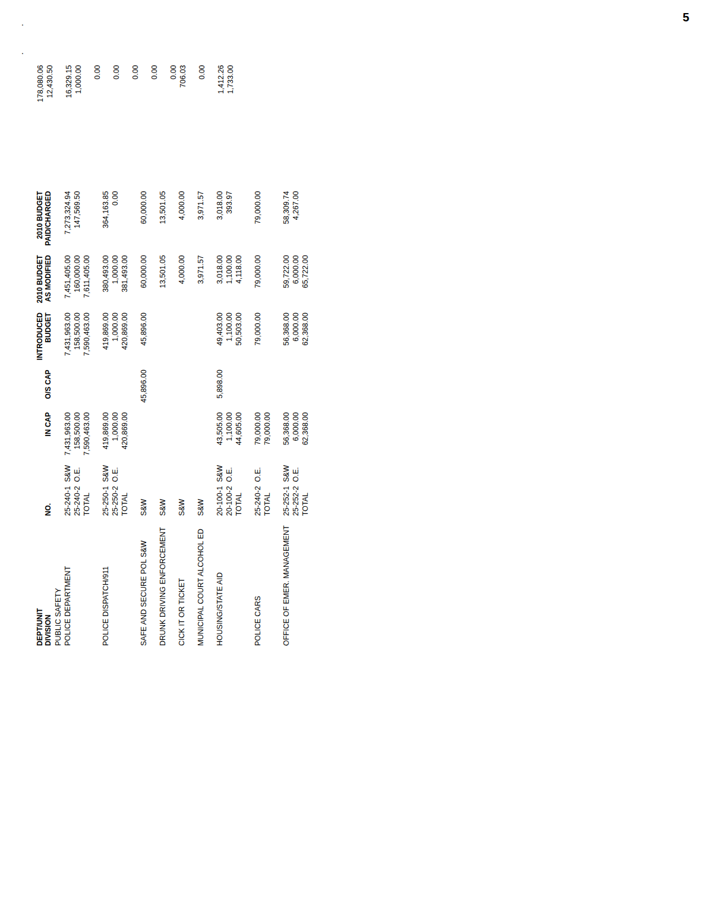5
.
.
| DEPT/UNIT DIVISION | NO. | IN CAP | O/S CAP | INTRODUCED BUDGET | 2010 BUDGET AS MODIFIED | 2010 BUDGET PAID/CHARGED |
| --- | --- | --- | --- | --- | --- | --- |
| PUBLIC SAFETY | | | | | | |
| POLICE DEPARTMENT | 25-240-1 S&W | 7,431,963.00 | | 7,431,963.00 | 7,451,405.00 | 7,273,324.94 |
| | 25-240-2 O.E. | 158,500.00 | | 158,500.00 | 160,000.00 | 147,569.50 |
| | TOTAL | 7,590,463.00 | | 7,590,463.00 | 7,611,405.00 | |
| POLICE DISPATCH/911 | 25-250-1 S&W | 419,869.00 | | 419,869.00 | 380,493.00 | 364,163.85 |
| | 25-250-2 O.E. | 1,000.00 | | 1,000.00 | 1,000.00 | 0.00 |
| | TOTAL | 420,869.00 | | 420,869.00 | 381,493.00 | |
| SAFE AND SECURE POL S&W | S&W | | 45,896.00 | 45,896.00 | 60,000.00 | 60,000.00 |
| DRUNK DRIVING ENFORCEMENT | S&W | | | | 13,501.05 | 13,501.05 |
| CICK IT OR TICKET | S&W | | | | 4,000.00 | 4,000.00 |
| MUNICIPAL COURT ALCOHOL ED | S&W | | | | 3,971.57 | 3,971.57 |
| HOUSING/STATE AID | 20-100-1 S&W | 43,505.00 | 5,898.00 | 49,403.00 | 3,018.00 | 3,018.00 |
| | 20-100-2 O.E. | 1,100.00 | | 1,100.00 | 1,100.00 | 393.97 |
| | TOTAL | 44,605.00 | | 50,503.00 | 4,118.00 | |
| POLICE CARS | 25-240-2 O.E. | 79,000.00 | | 79,000.00 | 79,000.00 | 79,000.00 |
| | TOTAL | 79,000.00 | | | | |
| OFFICE OF EMER. MANAGEMENT | 25-252-1 S&W | 56,368.00 | | 56,368.00 | 59,722.00 | 58,309.74 |
| | 25-252-2 O.E. | 6,000.00 | | 6,000.00 | 6,000.00 | 4,267.00 |
| | TOTAL | 62,368.00 | | 62,368.00 | 65,722.00 | |
| 178,080.06 |
| 12,430.50 |
| 16,329.15 |
| 1,000.00 |
| 0.00 |
| 0.00 |
| 0.00 |
| 0.00 |
| 0.00 |
| 706.03 |
| 0.00 |
| 1,412.26 |
| 1,733.00 |